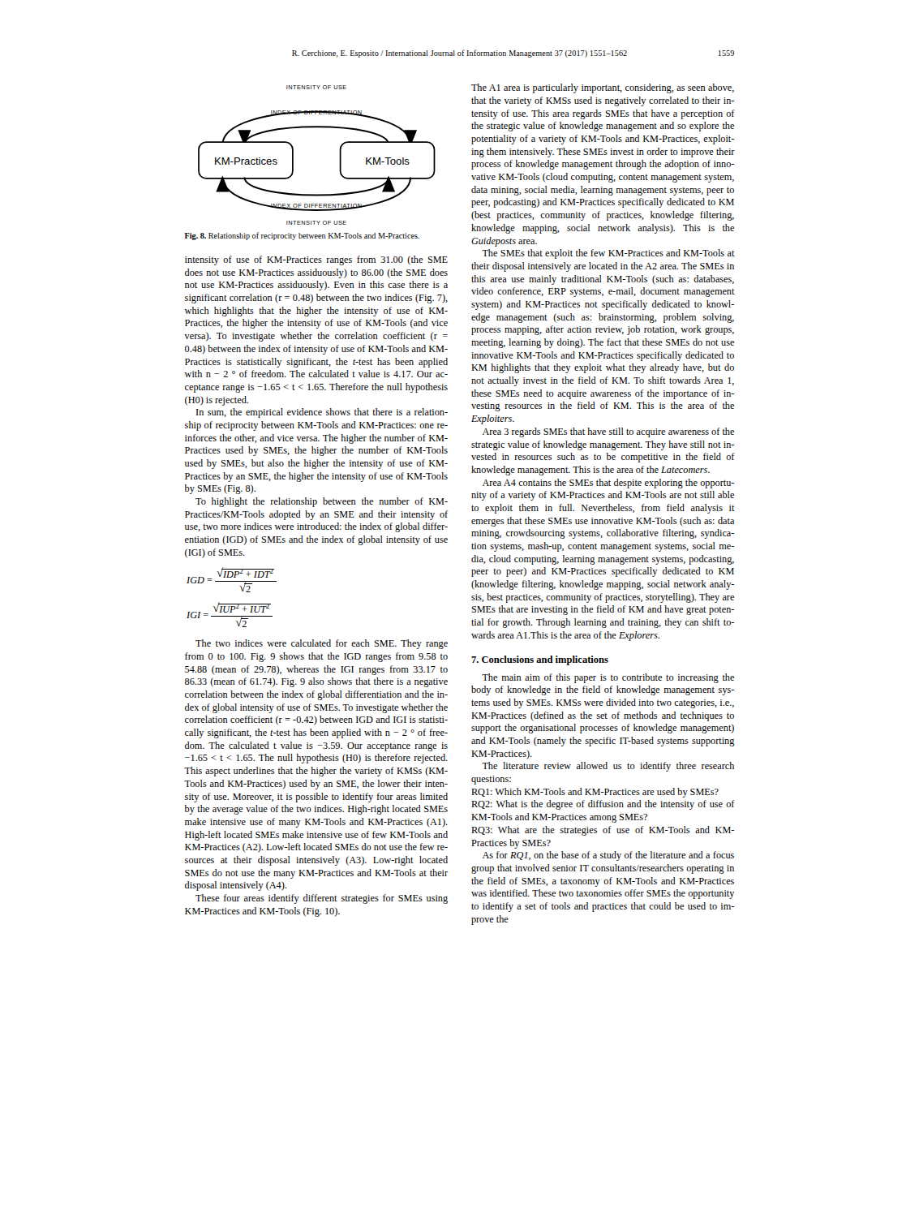R. Cerchione, E. Esposito / International Journal of Information Management 37 (2017) 1551–1562 1559
INTENSITY OF USE INDEX OF DIFFERENTIATION KM-Practices KM-Tools INDEX OF DIFFERENTIATION INTENSITY OF USE
Fig. 8. Relationship of reciprocity between KM-Tools and M-Practices.
intensity of use of KM-Practices ranges from 31.00 (the SME does not use KM-Practices assiduously) to 86.00 (the SME does not use KM-Practices assiduously). Even in this case there is a significant correlation (r = 0.48) between the two indices (Fig. 7), which highlights that the higher the intensity of use of KM-Practices, the higher the intensity of use of KM-Tools (and vice versa). To investigate whether the correlation coefficient (r = 0.48) between the index of intensity of use of KM-Tools and KM-Practices is statistically significant, the t-test has been applied with n − 2 ° of freedom. The calculated t value is 4.17. Our acceptance range is −1.65 < t < 1.65. Therefore the null hypothesis (H0) is rejected.
In sum, the empirical evidence shows that there is a relationship of reciprocity between KM-Tools and KM-Practices: one reinforces the other, and vice versa. The higher the number of KM-Practices used by SMEs, the higher the number of KM-Tools used by SMEs, but also the higher the intensity of use of KM-Practices by an SME, the higher the intensity of use of KM-Tools by SMEs (Fig. 8).
To highlight the relationship between the number of KM-Practices/KM-Tools adopted by an SME and their intensity of use, two more indices were introduced: the index of global differentiation (IGD) of SMEs and the index of global intensity of use (IGI) of SMEs.
IGD = IDP2 + IDT2 2
IGI = IUP2 + IUT2 2
The two indices were calculated for each SME. They range from 0 to 100. Fig. 9 shows that the IGD ranges from 9.58 to 54.88 (mean of 29.78), whereas the IGI ranges from 33.17 to 86.33 (mean of 61.74). Fig. 9 also shows that there is a negative correlation between the index of global differentiation and the index of global intensity of use of SMEs. To investigate whether the correlation coefficient (r = -0.42) between IGD and IGI is statistically significant, the t-test has been applied with n − 2 ° of freedom. The calculated t value is −3.59. Our acceptance range is −1.65 < t < 1.65. The null hypothesis (H0) is therefore rejected. This aspect underlines that the higher the variety of KMSs (KM-Tools and KM-Practices) used by an SME, the lower their intensity of use. Moreover, it is possible to identify four areas limited by the average value of the two indices. High-right located SMEs make intensive use of many KM-Tools and KM-Practices (A1). High-left located SMEs make intensive use of few KM-Tools and KM-Practices (A2). Low-left located SMEs do not use the few resources at their disposal intensively (A3). Low-right located SMEs do not use the many KM-Practices and KM-Tools at their disposal intensively (A4).
These four areas identify different strategies for SMEs using KM-Practices and KM-Tools (Fig. 10).
The A1 area is particularly important, considering, as seen above, that the variety of KMSs used is negatively correlated to their intensity of use. This area regards SMEs that have a perception of the strategic value of knowledge management and so explore the potentiality of a variety of KM-Tools and KM-Practices, exploiting them intensively. These SMEs invest in order to improve their process of knowledge management through the adoption of innovative KM-Tools (cloud computing, content management system, data mining, social media, learning management systems, peer to peer, podcasting) and KM-Practices specifically dedicated to KM (best practices, community of practices, knowledge filtering, knowledge mapping, social network analysis). This is the Guideposts area.
The SMEs that exploit the few KM-Practices and KM-Tools at their disposal intensively are located in the A2 area. The SMEs in this area use mainly traditional KM-Tools (such as: databases, video conference, ERP systems, e-mail, document management system) and KM-Practices not specifically dedicated to knowledge management (such as: brainstorming, problem solving, process mapping, after action review, job rotation, work groups, meeting, learning by doing). The fact that these SMEs do not use innovative KM-Tools and KM-Practices specifically dedicated to KM highlights that they exploit what they already have, but do not actually invest in the field of KM. To shift towards Area 1, these SMEs need to acquire awareness of the importance of investing resources in the field of KM. This is the area of the Exploiters.
Area 3 regards SMEs that have still to acquire awareness of the strategic value of knowledge management. They have still not invested in resources such as to be competitive in the field of knowledge management. This is the area of the Latecomers.
Area A4 contains the SMEs that despite exploring the opportunity of a variety of KM-Practices and KM-Tools are not still able to exploit them in full. Nevertheless, from field analysis it emerges that these SMEs use innovative KM-Tools (such as: data mining, crowdsourcing systems, collaborative filtering, syndication systems, mash-up, content management systems, social media, cloud computing, learning management systems, podcasting, peer to peer) and KM-Practices specifically dedicated to KM (knowledge filtering, knowledge mapping, social network analysis, best practices, community of practices, storytelling). They are SMEs that are investing in the field of KM and have great potential for growth. Through learning and training, they can shift towards area A1.This is the area of the Explorers.
7. Conclusions and implications
The main aim of this paper is to contribute to increasing the body of knowledge in the field of knowledge management systems used by SMEs. KMSs were divided into two categories, i.e., KM-Practices (defined as the set of methods and techniques to support the organisational processes of knowledge management) and KM-Tools (namely the specific IT-based systems supporting KM-Practices).
The literature review allowed us to identify three research questions:
RQ1: Which KM-Tools and KM-Practices are used by SMEs?
RQ2: What is the degree of diffusion and the intensity of use of KM-Tools and KM-Practices among SMEs?
RQ3: What are the strategies of use of KM-Tools and KM-Practices by SMEs?
As for RQ1, on the base of a study of the literature and a focus group that involved senior IT consultants/researchers operating in the field of SMEs, a taxonomy of KM-Tools and KM-Practices was identified. These two taxonomies offer SMEs the opportunity to identify a set of tools and practices that could be used to improve the